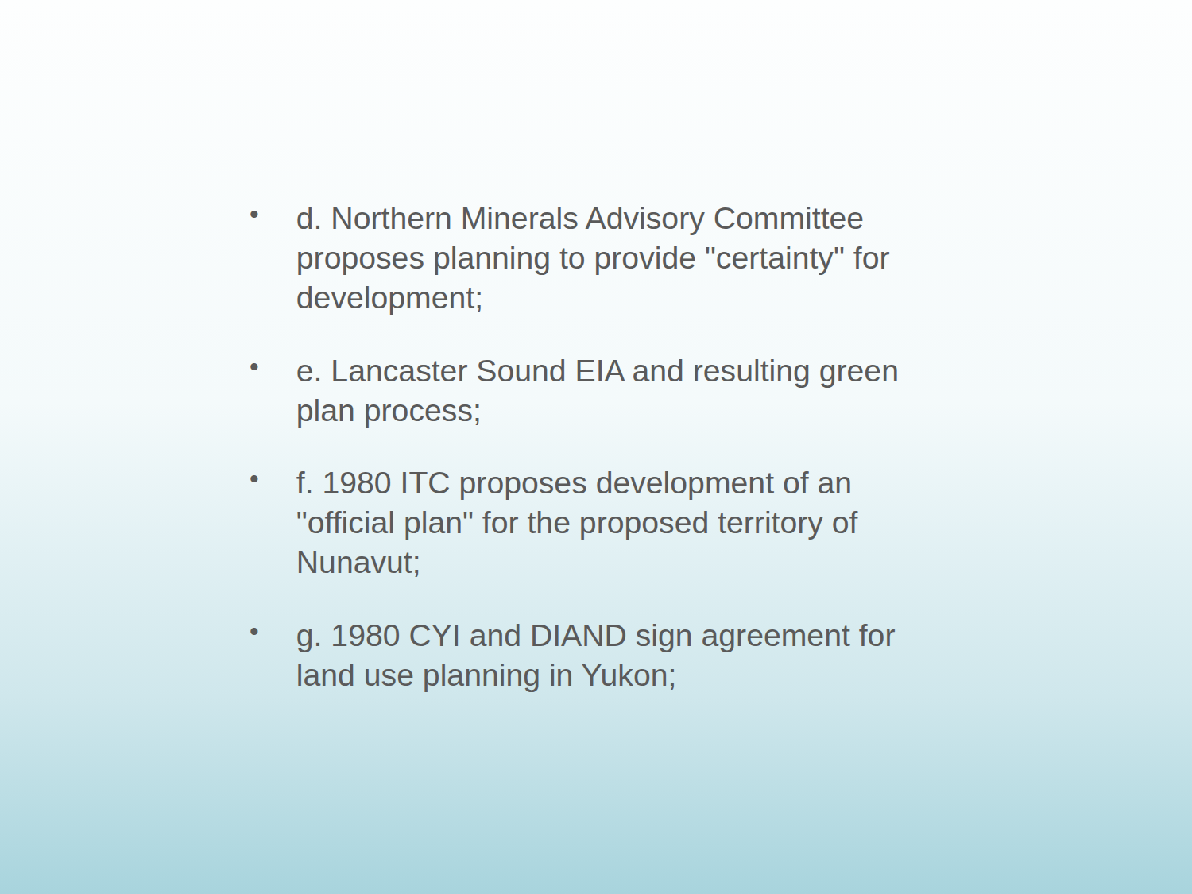d. Northern Minerals Advisory Committee proposes planning to provide "certainty" for development;
e. Lancaster Sound EIA and resulting green plan process;
f. 1980 ITC proposes development of an "official plan" for the proposed territory of Nunavut;
g. 1980 CYI and DIAND sign agreement for land use planning in Yukon;